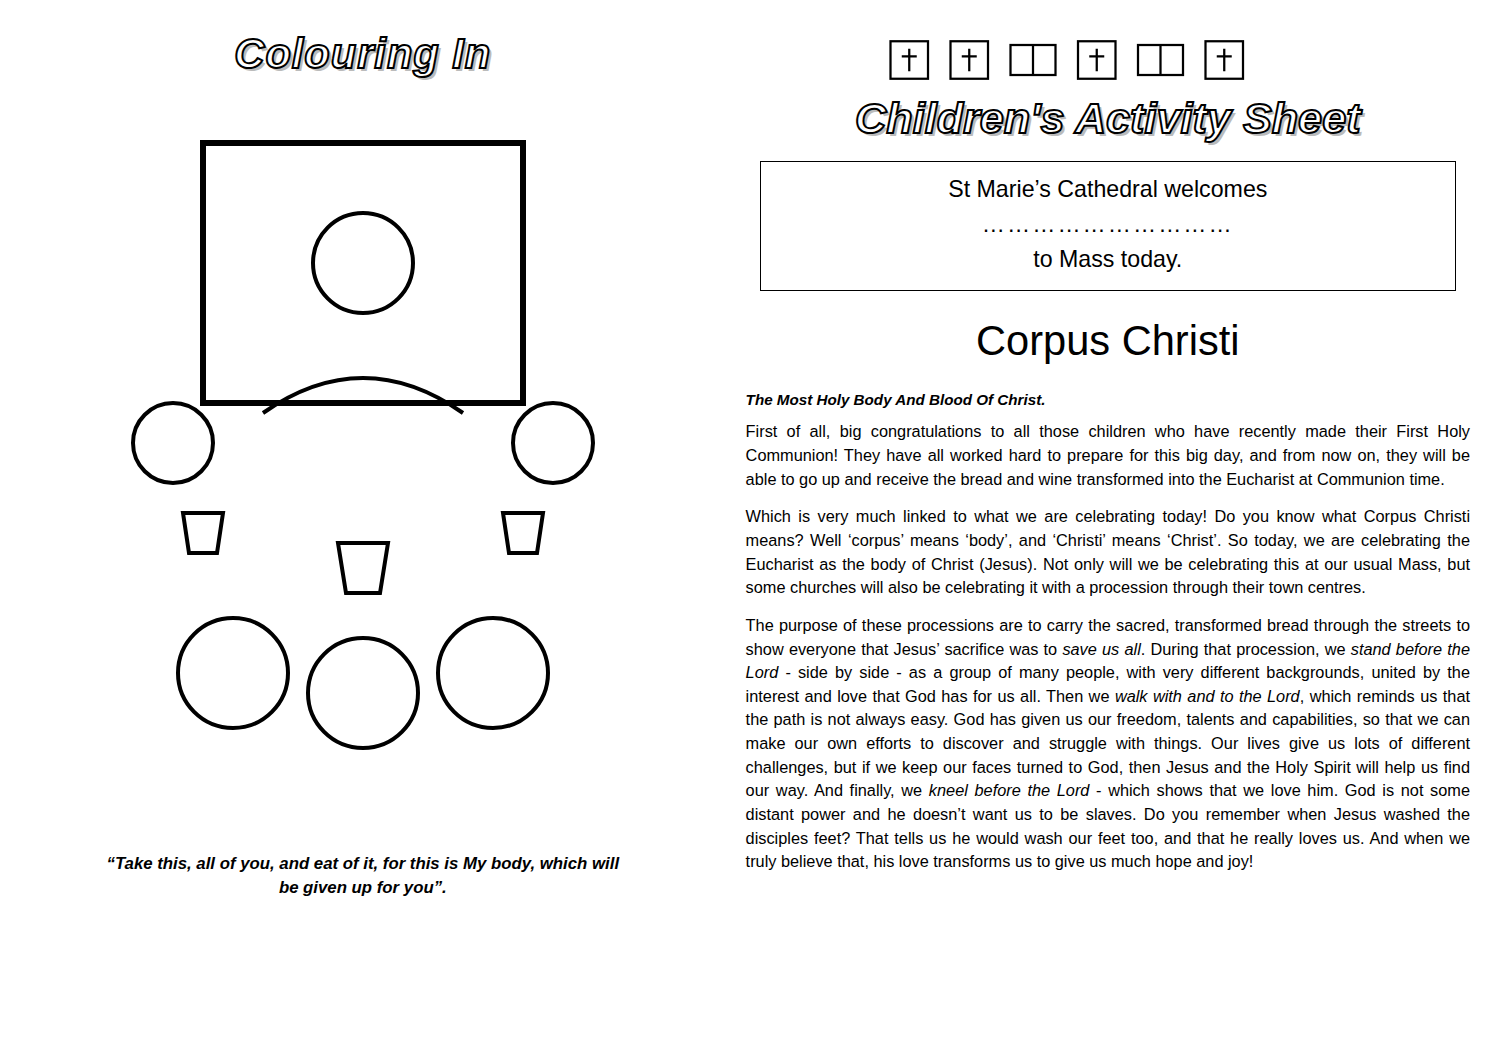Colouring In
“Take this, all of you, and eat of it, for this is My body, which will be given up for you”.
Children's Activity Sheet
St Marie’s Cathedral welcomes
…………………………
to Mass today.
Corpus Christi
The Most Holy Body And Blood Of Christ.
First of all, big congratulations to all those children who have recently made their First Holy Communion! They have all worked hard to prepare for this big day, and from now on, they will be able to go up and receive the bread and wine transformed into the Eucharist at Communion time.
Which is very much linked to what we are celebrating today! Do you know what Corpus Christi means? Well ‘corpus’ means ‘body’, and ‘Christi’ means ‘Christ’. So today, we are celebrating the Eucharist as the body of Christ (Jesus). Not only will we be celebrating this at our usual Mass, but some churches will also be celebrating it with a procession through their town centres.
The purpose of these processions are to carry the sacred, transformed bread through the streets to show everyone that Jesus’ sacrifice was to save us all. During that procession, we stand before the Lord - side by side - as a group of many people, with very different backgrounds, united by the interest and love that God has for us all. Then we walk with and to the Lord, which reminds us that the path is not always easy. God has given us our freedom, talents and capabilities, so that we can make our own efforts to discover and struggle with things. Our lives give us lots of different challenges, but if we keep our faces turned to God, then Jesus and the Holy Spirit will help us find our way. And finally, we kneel before the Lord - which shows that we love him. God is not some distant power and he doesn’t want us to be slaves. Do you remember when Jesus washed the disciples feet? That tells us he would wash our feet too, and that he really loves us. And when we truly believe that, his love transforms us to give us much hope and joy!